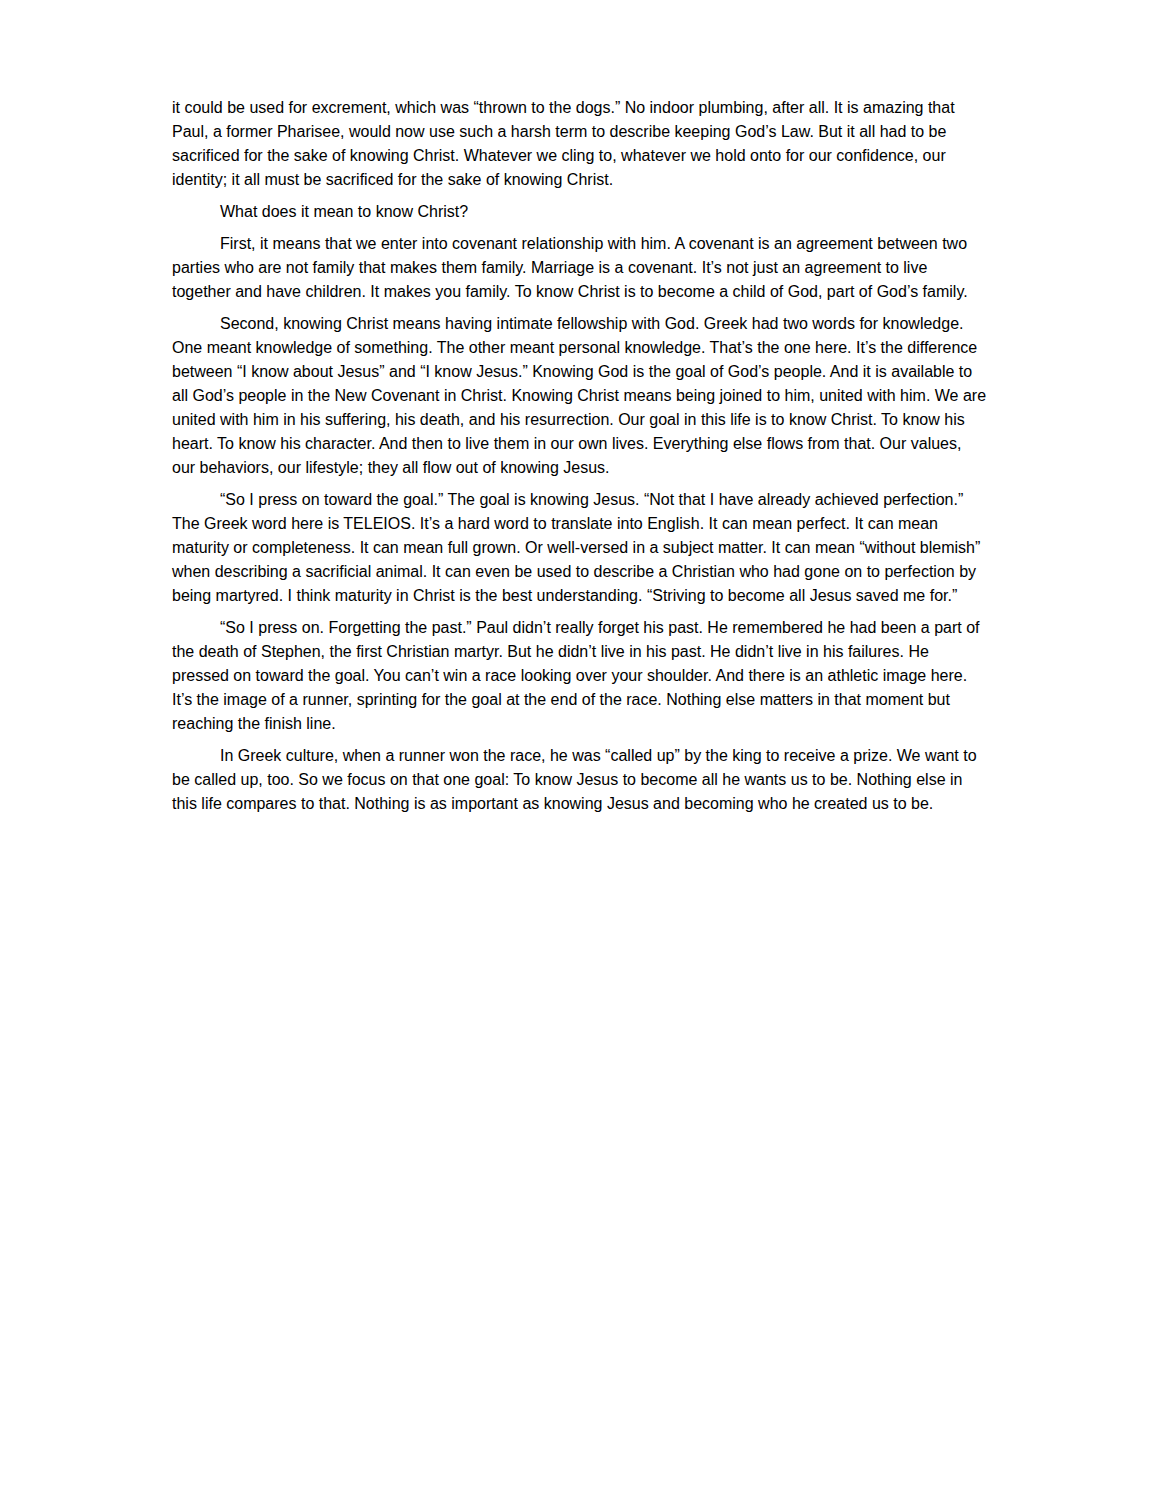it could be used for excrement, which was “thrown to the dogs.” No indoor plumbing, after all. It is amazing that Paul, a former Pharisee, would now use such a harsh term to describe keeping God’s Law. But it all had to be sacrificed for the sake of knowing Christ. Whatever we cling to, whatever we hold onto for our confidence, our identity; it all must be sacrificed for the sake of knowing Christ.
What does it mean to know Christ?
First, it means that we enter into covenant relationship with him. A covenant is an agreement between two parties who are not family that makes them family. Marriage is a covenant. It’s not just an agreement to live together and have children. It makes you family. To know Christ is to become a child of God, part of God’s family.
Second, knowing Christ means having intimate fellowship with God. Greek had two words for knowledge. One meant knowledge of something. The other meant personal knowledge. That’s the one here. It’s the difference between “I know about Jesus” and “I know Jesus.” Knowing God is the goal of God’s people. And it is available to all God’s people in the New Covenant in Christ. Knowing Christ means being joined to him, united with him. We are united with him in his suffering, his death, and his resurrection. Our goal in this life is to know Christ. To know his heart. To know his character. And then to live them in our own lives. Everything else flows from that. Our values, our behaviors, our lifestyle; they all flow out of knowing Jesus.
“So I press on toward the goal.” The goal is knowing Jesus. “Not that I have already achieved perfection.” The Greek word here is TELEIOS. It’s a hard word to translate into English. It can mean perfect. It can mean maturity or completeness. It can mean full grown. Or well-versed in a subject matter. It can mean “without blemish” when describing a sacrificial animal. It can even be used to describe a Christian who had gone on to perfection by being martyred. I think maturity in Christ is the best understanding. “Striving to become all Jesus saved me for.”
“So I press on. Forgetting the past.” Paul didn’t really forget his past. He remembered he had been a part of the death of Stephen, the first Christian martyr. But he didn’t live in his past. He didn’t live in his failures. He pressed on toward the goal. You can’t win a race looking over your shoulder. And there is an athletic image here. It’s the image of a runner, sprinting for the goal at the end of the race. Nothing else matters in that moment but reaching the finish line.
In Greek culture, when a runner won the race, he was “called up” by the king to receive a prize. We want to be called up, too. So we focus on that one goal: To know Jesus to become all he wants us to be. Nothing else in this life compares to that. Nothing is as important as knowing Jesus and becoming who he created us to be.